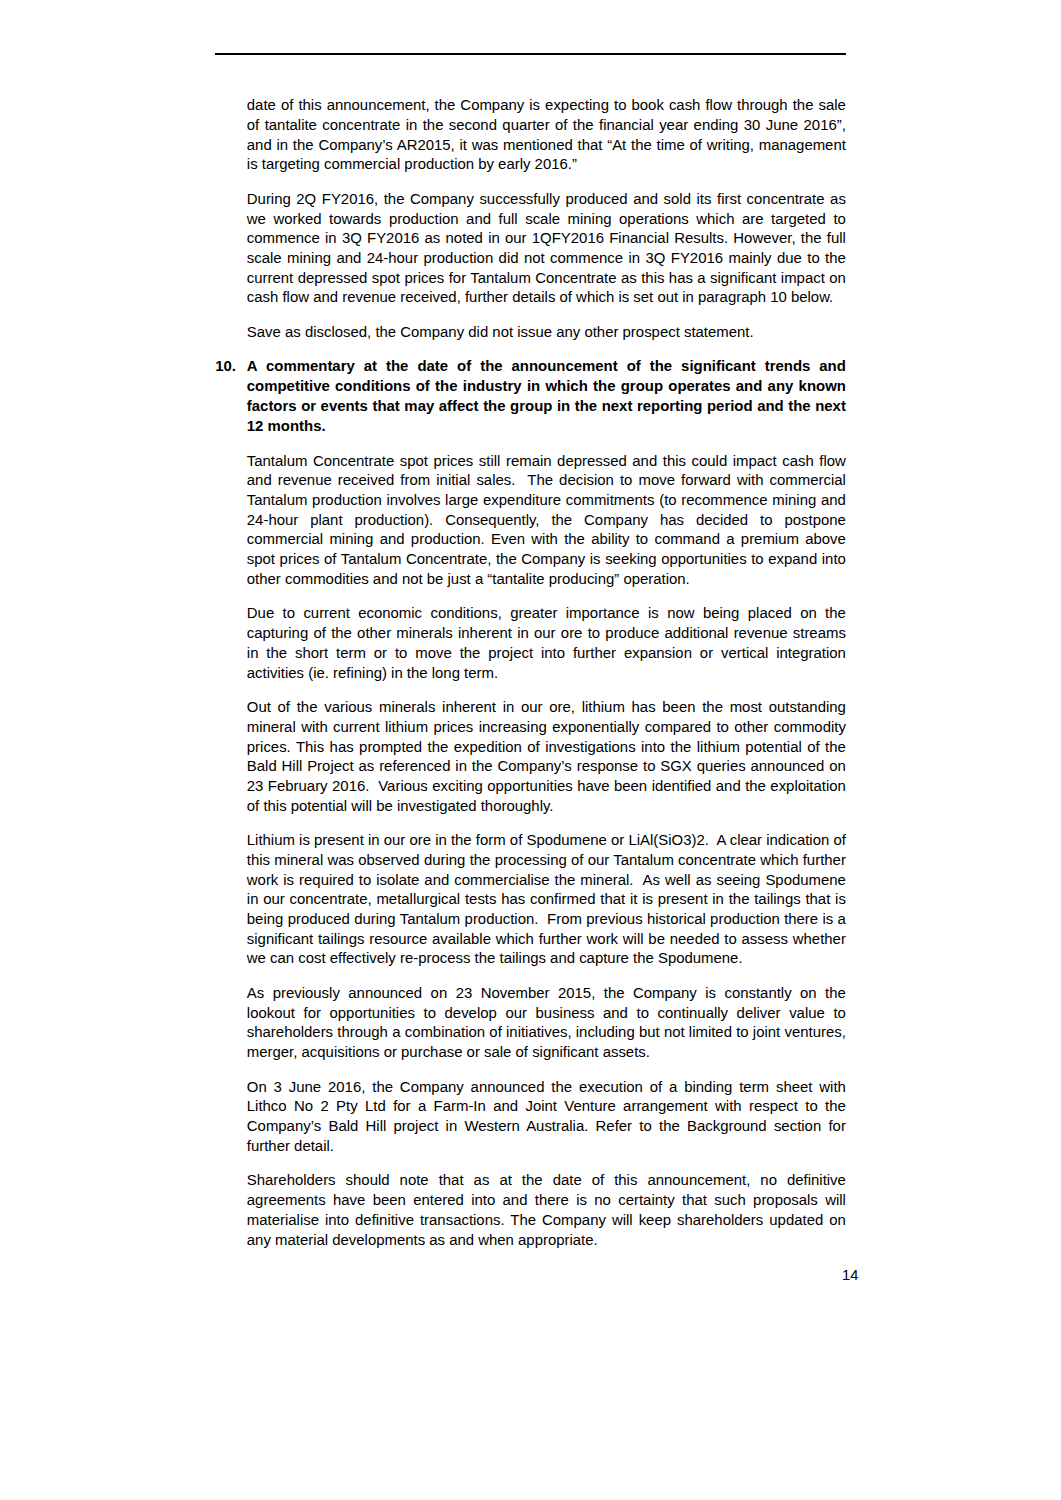date of this announcement, the Company is expecting to book cash flow through the sale of tantalite concentrate in the second quarter of the financial year ending 30 June 2016”, and in the Company’s AR2015, it was mentioned that “At the time of writing, management is targeting commercial production by early 2016.”
During 2Q FY2016, the Company successfully produced and sold its first concentrate as we worked towards production and full scale mining operations which are targeted to commence in 3Q FY2016 as noted in our 1QFY2016 Financial Results. However, the full scale mining and 24-hour production did not commence in 3Q FY2016 mainly due to the current depressed spot prices for Tantalum Concentrate as this has a significant impact on cash flow and revenue received, further details of which is set out in paragraph 10 below.
Save as disclosed, the Company did not issue any other prospect statement.
10.
A commentary at the date of the announcement of the significant trends and competitive conditions of the industry in which the group operates and any known factors or events that may affect the group in the next reporting period and the next 12 months.
Tantalum Concentrate spot prices still remain depressed and this could impact cash flow and revenue received from initial sales. The decision to move forward with commercial Tantalum production involves large expenditure commitments (to recommence mining and 24-hour plant production). Consequently, the Company has decided to postpone commercial mining and production. Even with the ability to command a premium above spot prices of Tantalum Concentrate, the Company is seeking opportunities to expand into other commodities and not be just a “tantalite producing” operation.
Due to current economic conditions, greater importance is now being placed on the capturing of the other minerals inherent in our ore to produce additional revenue streams in the short term or to move the project into further expansion or vertical integration activities (ie. refining) in the long term.
Out of the various minerals inherent in our ore, lithium has been the most outstanding mineral with current lithium prices increasing exponentially compared to other commodity prices. This has prompted the expedition of investigations into the lithium potential of the Bald Hill Project as referenced in the Company’s response to SGX queries announced on 23 February 2016. Various exciting opportunities have been identified and the exploitation of this potential will be investigated thoroughly.
Lithium is present in our ore in the form of Spodumene or LiAl(SiO3)2. A clear indication of this mineral was observed during the processing of our Tantalum concentrate which further work is required to isolate and commercialise the mineral. As well as seeing Spodumene in our concentrate, metallurgical tests has confirmed that it is present in the tailings that is being produced during Tantalum production. From previous historical production there is a significant tailings resource available which further work will be needed to assess whether we can cost effectively re-process the tailings and capture the Spodumene.
As previously announced on 23 November 2015, the Company is constantly on the lookout for opportunities to develop our business and to continually deliver value to shareholders through a combination of initiatives, including but not limited to joint ventures, merger, acquisitions or purchase or sale of significant assets.
On 3 June 2016, the Company announced the execution of a binding term sheet with Lithco No 2 Pty Ltd for a Farm-In and Joint Venture arrangement with respect to the Company’s Bald Hill project in Western Australia. Refer to the Background section for further detail.
Shareholders should note that as at the date of this announcement, no definitive agreements have been entered into and there is no certainty that such proposals will materialise into definitive transactions. The Company will keep shareholders updated on any material developments as and when appropriate.
14